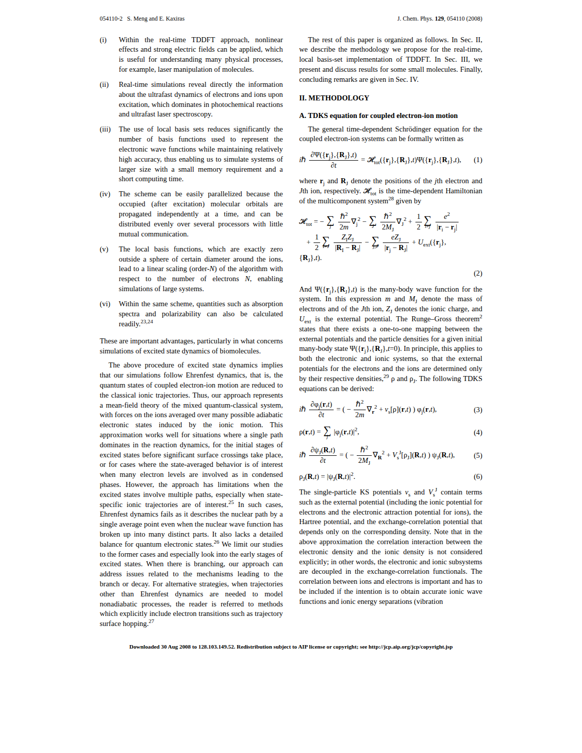054110-2 S. Meng and E. Kaxiras
J. Chem. Phys. 129, 054110 (2008)
(i) Within the real-time TDDFT approach, nonlinear effects and strong electric fields can be applied, which is useful for understanding many physical processes, for example, laser manipulation of molecules.
(ii) Real-time simulations reveal directly the information about the ultrafast dynamics of electrons and ions upon excitation, which dominates in photochemical reactions and ultrafast laser spectroscopy.
(iii) The use of local basis sets reduces significantly the number of basis functions used to represent the electronic wave functions while maintaining relatively high accuracy, thus enabling us to simulate systems of larger size with a small memory requirement and a short computing time.
(iv) The scheme can be easily parallelized because the occupied (after excitation) molecular orbitals are propagated independently at a time, and can be distributed evenly over several processors with little mutual communication.
(v) The local basis functions, which are exactly zero outside a sphere of certain diameter around the ions, lead to a linear scaling (order-N) of the algorithm with respect to the number of electrons N, enabling simulations of large systems.
(vi) Within the same scheme, quantities such as absorption spectra and polarizability can also be calculated readily.23,24
These are important advantages, particularly in what concerns simulations of excited state dynamics of biomolecules.
The above procedure of excited state dynamics implies that our simulations follow Ehrenfest dynamics, that is, the quantum states of coupled electron-ion motion are reduced to the classical ionic trajectories. Thus, our approach represents a mean-field theory of the mixed quantum-classical system, with forces on the ions averaged over many possible adiabatic electronic states induced by the ionic motion. This approximation works well for situations where a single path dominates in the reaction dynamics, for the initial stages of excited states before significant surface crossings take place, or for cases where the state-averaged behavior is of interest when many electron levels are involved as in condensed phases. However, the approach has limitations when the excited states involve multiple paths, especially when state-specific ionic trajectories are of interest.25 In such cases, Ehrenfest dynamics fails as it describes the nuclear path by a single average point even when the nuclear wave function has broken up into many distinct parts. It also lacks a detailed balance for quantum electronic states.26 We limit our studies to the former cases and especially look into the early stages of excited states. When there is branching, our approach can address issues related to the mechanisms leading to the branch or decay. For alternative strategies, when trajectories other than Ehrenfest dynamics are needed to model nonadiabatic processes, the reader is referred to methods which explicitly include electron transitions such as trajectory surface hopping.27
The rest of this paper is organized as follows. In Sec. II, we describe the methodology we propose for the real-time, local basis-set implementation of TDDFT. In Sec. III, we present and discuss results for some small molecules. Finally, concluding remarks are given in Sec. IV.
II. METHODOLOGY
A. TDKS equation for coupled electron-ion motion
The general time-dependent Schrödinger equation for the coupled electron-ion systems can be formally written as
iℏ ∂Ψ({rj},{RJ},t)∂t = 𝓗tot({rj},{RJ},t)Ψ({rj},{RJ},t),
(1)
where rj and RJ denote the positions of the jth electron and Jth ion, respectively. 𝓗tot is the time-dependent Hamiltonian of the multicomponent system28 given by
𝓗tot = − ∑j ℏ22m∇j2 − ∑J ℏ22MJ∇J2 + 12∑i≠j e2|ri − rj|
+ 12∑I≠J ZIZJ|RI − RJ| − ∑j,J eZJ|rj − RJ| + Uext({rj},{RJ},t).
(2)
And Ψ({rj},{RJ},t) is the many-body wave function for the system. In this expression m and MJ denote the mass of electrons and of the Jth ion, ZJ denotes the ionic charge, and Uext is the external potential. The Runge–Gross theorem2 states that there exists a one-to-one mapping between the external potentials and the particle densities for a given initial many-body state Ψ({rj},{RJ},t=0). In principle, this applies to both the electronic and ionic systems, so that the external potentials for the electrons and the ions are determined only by their respective densities,29 ρ and ρJ. The following TDKS equations can be derived:
iℏ ∂φj(r,t)∂t = ( − ℏ22m∇r2 + vs[ρ](r,t) ) φj(r,t),
(3)
ρ(r,t) = ∑j |φj(r,t)|2,
(4)
iℏ ∂ψJ(R,t)∂t = ( − ℏ22MJ∇R2 + VsJ[ρJ](R,t) ) ψJ(R,t),
(5)
ρJ(R,t) = |ψJ(R,t)|2.
(6)
The single-particle KS potentials vs and VsJ contain terms such as the external potential (including the ionic potential for electrons and the electronic attraction potential for ions), the Hartree potential, and the exchange-correlation potential that depends only on the corresponding density. Note that in the above approximation the correlation interaction between the electronic density and the ionic density is not considered explicitly; in other words, the electronic and ionic subsystems are decoupled in the exchange-correlation functionals. The correlation between ions and electrons is important and has to be included if the intention is to obtain accurate ionic wave functions and ionic energy separations (vibration
Downloaded 30 Aug 2008 to 128.103.149.52. Redistribution subject to AIP license or copyright; see http://jcp.aip.org/jcp/copyright.jsp